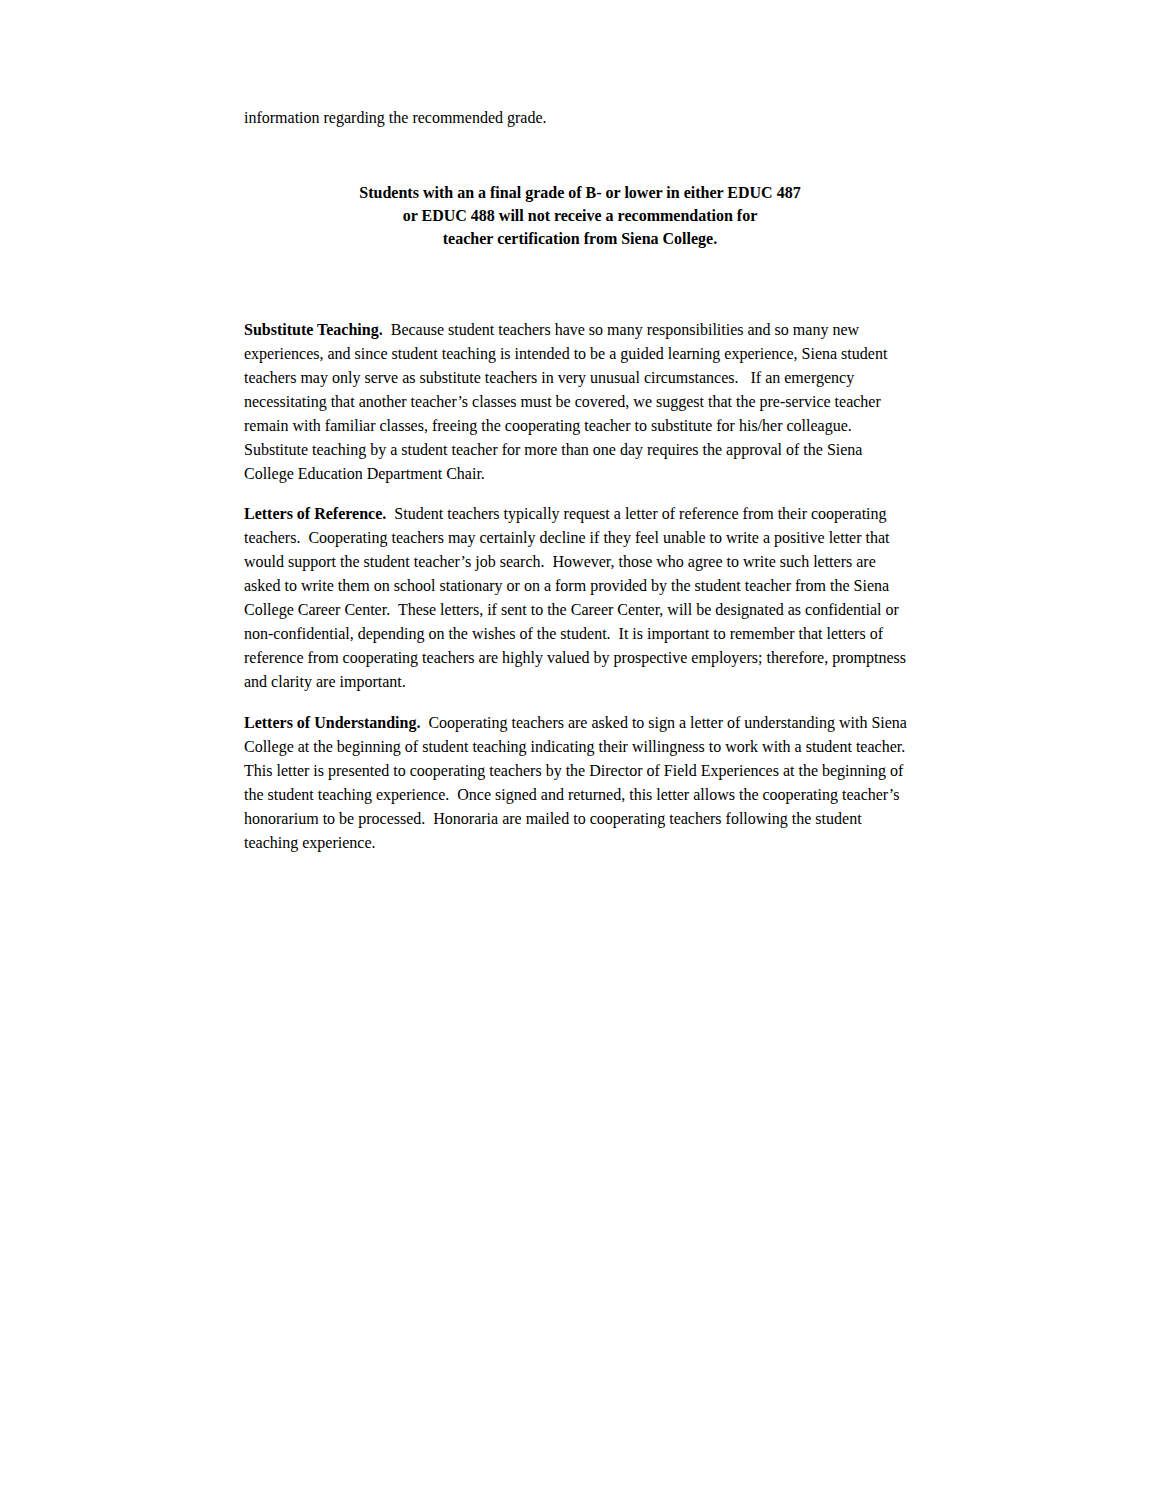information regarding the recommended grade.
Students with an a final grade of B- or lower in either EDUC 487 or EDUC 488 will not receive a recommendation for teacher certification from Siena College.
Substitute Teaching. Because student teachers have so many responsibilities and so many new experiences, and since student teaching is intended to be a guided learning experience, Siena student teachers may only serve as substitute teachers in very unusual circumstances. If an emergency necessitating that another teacher’s classes must be covered, we suggest that the pre-service teacher remain with familiar classes, freeing the cooperating teacher to substitute for his/her colleague. Substitute teaching by a student teacher for more than one day requires the approval of the Siena College Education Department Chair.
Letters of Reference. Student teachers typically request a letter of reference from their cooperating teachers. Cooperating teachers may certainly decline if they feel unable to write a positive letter that would support the student teacher’s job search. However, those who agree to write such letters are asked to write them on school stationary or on a form provided by the student teacher from the Siena College Career Center. These letters, if sent to the Career Center, will be designated as confidential or non-confidential, depending on the wishes of the student. It is important to remember that letters of reference from cooperating teachers are highly valued by prospective employers; therefore, promptness and clarity are important.
Letters of Understanding. Cooperating teachers are asked to sign a letter of understanding with Siena College at the beginning of student teaching indicating their willingness to work with a student teacher. This letter is presented to cooperating teachers by the Director of Field Experiences at the beginning of the student teaching experience. Once signed and returned, this letter allows the cooperating teacher’s honorarium to be processed. Honoraria are mailed to cooperating teachers following the student teaching experience.